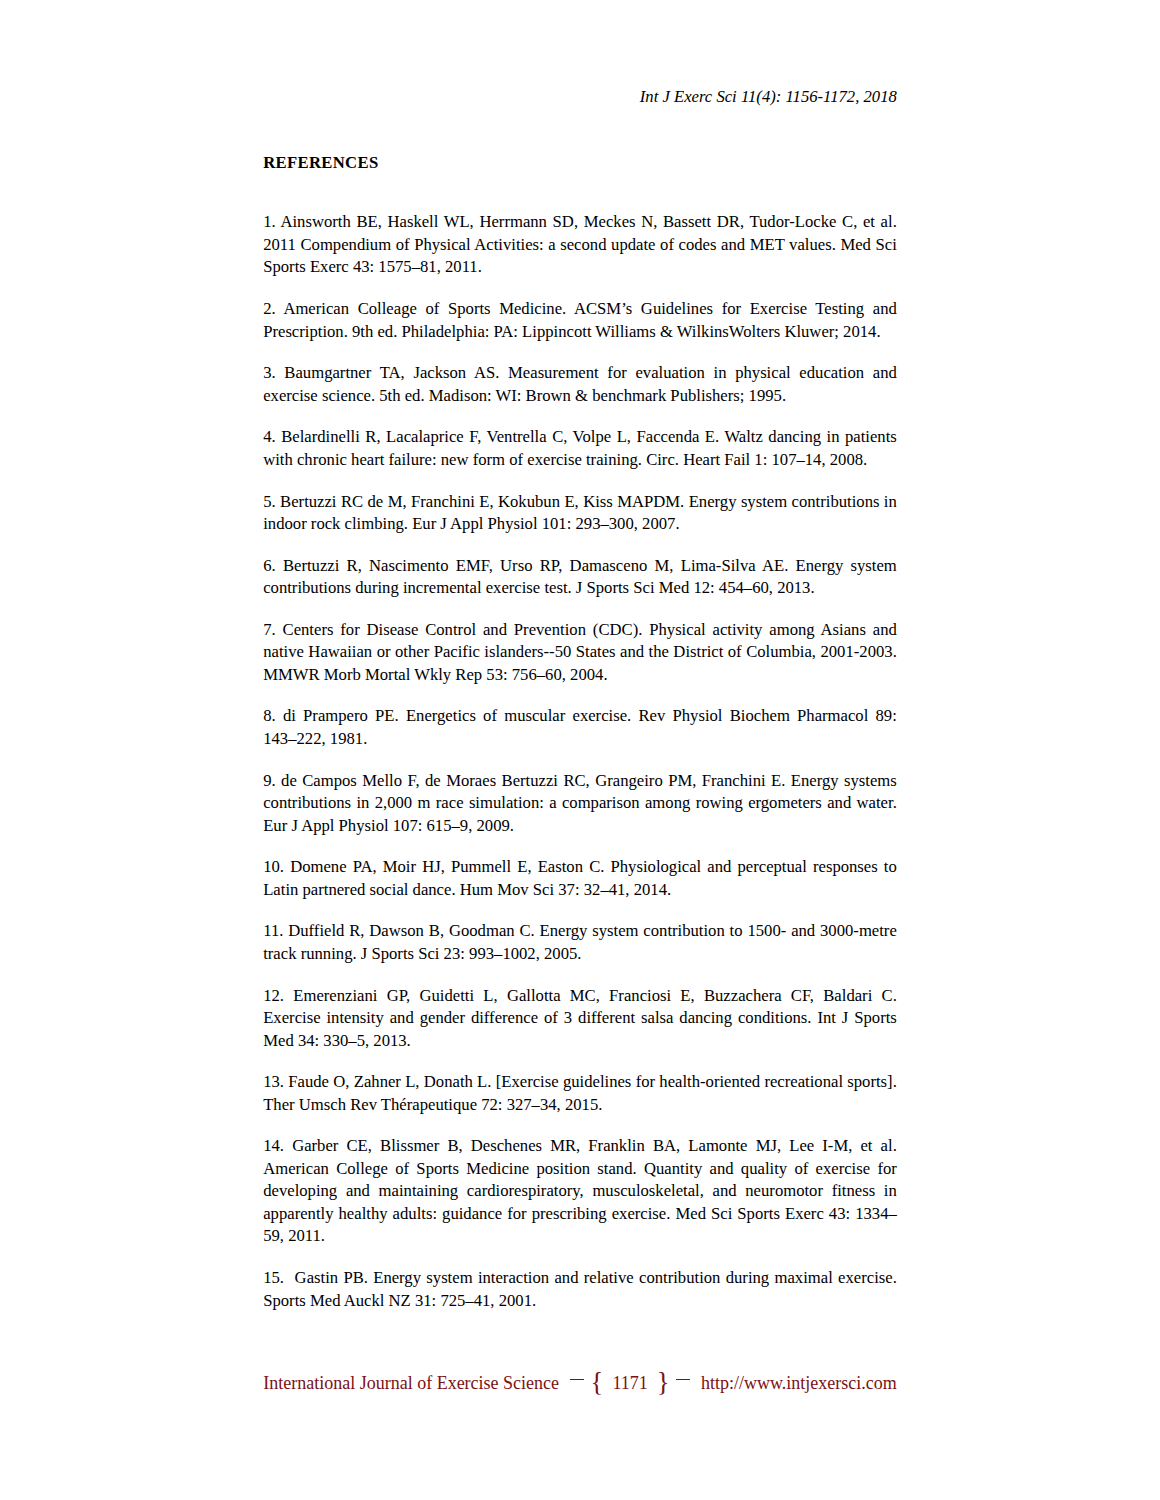Int J Exerc Sci 11(4): 1156-1172, 2018
REFERENCES
1. Ainsworth BE, Haskell WL, Herrmann SD, Meckes N, Bassett DR, Tudor-Locke C, et al. 2011 Compendium of Physical Activities: a second update of codes and MET values. Med Sci Sports Exerc 43: 1575–81, 2011.
2. American Colleage of Sports Medicine. ACSM’s Guidelines for Exercise Testing and Prescription. 9th ed. Philadelphia: PA: Lippincott Williams & WilkinsWolters Kluwer; 2014.
3. Baumgartner TA, Jackson AS. Measurement for evaluation in physical education and exercise science. 5th ed. Madison: WI: Brown & benchmark Publishers; 1995.
4. Belardinelli R, Lacalaprice F, Ventrella C, Volpe L, Faccenda E. Waltz dancing in patients with chronic heart failure: new form of exercise training. Circ. Heart Fail 1: 107–14, 2008.
5. Bertuzzi RC de M, Franchini E, Kokubun E, Kiss MAPDM. Energy system contributions in indoor rock climbing. Eur J Appl Physiol 101: 293–300, 2007.
6. Bertuzzi R, Nascimento EMF, Urso RP, Damasceno M, Lima-Silva AE. Energy system contributions during incremental exercise test. J Sports Sci Med 12: 454–60, 2013.
7. Centers for Disease Control and Prevention (CDC). Physical activity among Asians and native Hawaiian or other Pacific islanders--50 States and the District of Columbia, 2001-2003. MMWR Morb Mortal Wkly Rep 53: 756–60, 2004.
8. di Prampero PE. Energetics of muscular exercise. Rev Physiol Biochem Pharmacol 89: 143–222, 1981.
9. de Campos Mello F, de Moraes Bertuzzi RC, Grangeiro PM, Franchini E. Energy systems contributions in 2,000 m race simulation: a comparison among rowing ergometers and water. Eur J Appl Physiol 107: 615–9, 2009.
10. Domene PA, Moir HJ, Pummell E, Easton C. Physiological and perceptual responses to Latin partnered social dance. Hum Mov Sci 37: 32–41, 2014.
11. Duffield R, Dawson B, Goodman C. Energy system contribution to 1500- and 3000-metre track running. J Sports Sci 23: 993–1002, 2005.
12. Emerenziani GP, Guidetti L, Gallotta MC, Franciosi E, Buzzachera CF, Baldari C. Exercise intensity and gender difference of 3 different salsa dancing conditions. Int J Sports Med 34: 330–5, 2013.
13. Faude O, Zahner L, Donath L. [Exercise guidelines for health-oriented recreational sports]. Ther Umsch Rev Thérapeutique 72: 327–34, 2015.
14. Garber CE, Blissmer B, Deschenes MR, Franklin BA, Lamonte MJ, Lee I-M, et al. American College of Sports Medicine position stand. Quantity and quality of exercise for developing and maintaining cardiorespiratory, musculoskeletal, and neuromotor fitness in apparently healthy adults: guidance for prescribing exercise. Med Sci Sports Exerc 43: 1334–59, 2011.
15. Gastin PB. Energy system interaction and relative contribution during maximal exercise. Sports Med Auckl NZ 31: 725–41, 2001.
International Journal of Exercise Science
{ 1171 }
http://www.intjexersci.com